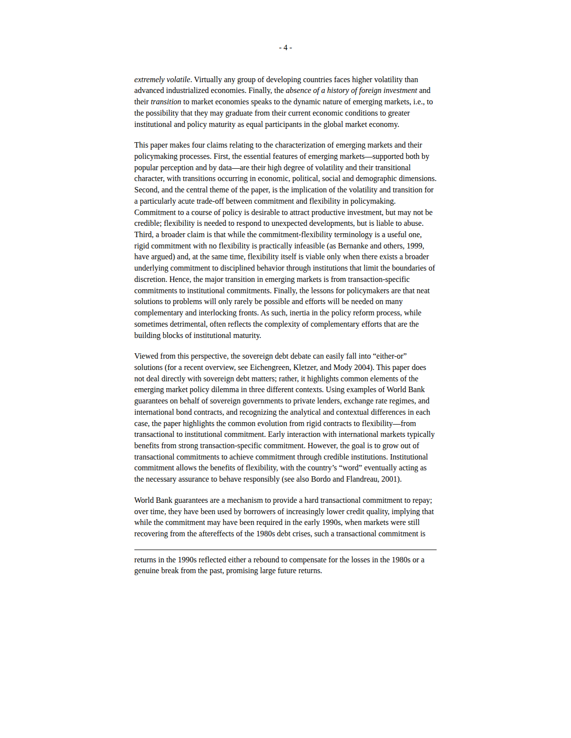- 4 -
extremely volatile. Virtually any group of developing countries faces higher volatility than advanced industrialized economies. Finally, the absence of a history of foreign investment and their transition to market economies speaks to the dynamic nature of emerging markets, i.e., to the possibility that they may graduate from their current economic conditions to greater institutional and policy maturity as equal participants in the global market economy.
This paper makes four claims relating to the characterization of emerging markets and their policymaking processes. First, the essential features of emerging markets—supported both by popular perception and by data—are their high degree of volatility and their transitional character, with transitions occurring in economic, political, social and demographic dimensions. Second, and the central theme of the paper, is the implication of the volatility and transition for a particularly acute trade-off between commitment and flexibility in policymaking. Commitment to a course of policy is desirable to attract productive investment, but may not be credible; flexibility is needed to respond to unexpected developments, but is liable to abuse. Third, a broader claim is that while the commitment-flexibility terminology is a useful one, rigid commitment with no flexibility is practically infeasible (as Bernanke and others, 1999, have argued) and, at the same time, flexibility itself is viable only when there exists a broader underlying commitment to disciplined behavior through institutions that limit the boundaries of discretion. Hence, the major transition in emerging markets is from transaction-specific commitments to institutional commitments. Finally, the lessons for policymakers are that neat solutions to problems will only rarely be possible and efforts will be needed on many complementary and interlocking fronts. As such, inertia in the policy reform process, while sometimes detrimental, often reflects the complexity of complementary efforts that are the building blocks of institutional maturity.
Viewed from this perspective, the sovereign debt debate can easily fall into “either-or” solutions (for a recent overview, see Eichengreen, Kletzer, and Mody 2004). This paper does not deal directly with sovereign debt matters; rather, it highlights common elements of the emerging market policy dilemma in three different contexts. Using examples of World Bank guarantees on behalf of sovereign governments to private lenders, exchange rate regimes, and international bond contracts, and recognizing the analytical and contextual differences in each case, the paper highlights the common evolution from rigid contracts to flexibility—from transactional to institutional commitment. Early interaction with international markets typically benefits from strong transaction-specific commitment. However, the goal is to grow out of transactional commitments to achieve commitment through credible institutions. Institutional commitment allows the benefits of flexibility, with the country’s “word” eventually acting as the necessary assurance to behave responsibly (see also Bordo and Flandreau, 2001).
World Bank guarantees are a mechanism to provide a hard transactional commitment to repay; over time, they have been used by borrowers of increasingly lower credit quality, implying that while the commitment may have been required in the early 1990s, when markets were still recovering from the aftereffects of the 1980s debt crises, such a transactional commitment is
returns in the 1990s reflected either a rebound to compensate for the losses in the 1980s or a genuine break from the past, promising large future returns.